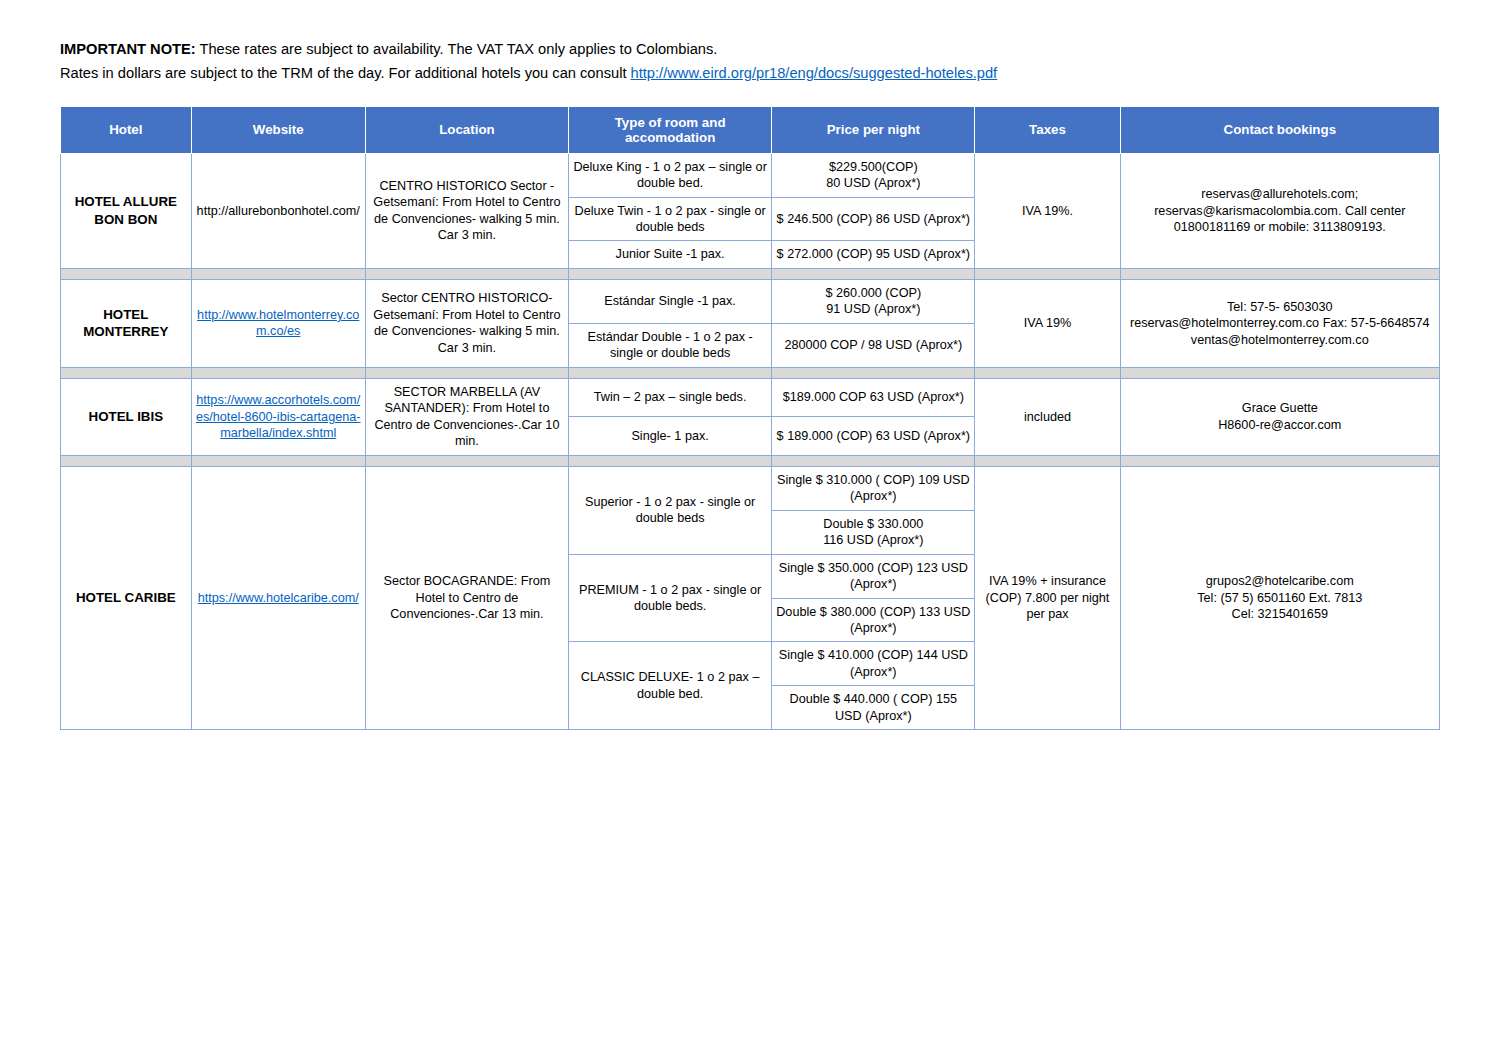IMPORTANT NOTE: These rates are subject to availability. The VAT TAX only applies to Colombians.
Rates in dollars are subject to the TRM of the day. For additional hotels you can consult http://www.eird.org/pr18/eng/docs/suggested-hoteles.pdf
| Hotel | Website | Location | Type of room and accomodation | Price per night | Taxes | Contact bookings |
| --- | --- | --- | --- | --- | --- | --- |
| HOTEL ALLURE BON BON | http://allurebonbonhotel.com/ | CENTRO HISTORICO Sector - Getsemaní: From Hotel to Centro de Convenciones- walking 5 min. Car 3 min. | Deluxe King - 1 o 2 pax – single or double bed. | $229.500(COP) 80 USD (Aprox*) | IVA 19%. | reservas@allurehotels.com; reservas@karismacolombia.com. Call center 01800181169 or mobile: 3113809193. |
| Deluxe Twin - 1 o 2 pax - single or double beds | $ 246.500 (COP) 86 USD (Aprox*) |
| Junior Suite -1 pax. | $ 272.000 (COP) 95 USD (Aprox*) |
| HOTEL MONTERREY | http://www.hotelmonterrey.com.co/es | Sector CENTRO HISTORICO-Getsemaní: From Hotel to Centro de Convenciones- walking 5 min. Car 3 min. | Estándar Single -1 pax. | $ 260.000 (COP) 91 USD (Aprox*) | IVA 19% | Tel: 57-5- 6503030 reservas@hotelmonterrey.com.co Fax: 57-5-6648574 ventas@hotelmonterrey.com.co |
| Estándar Double - 1 o 2 pax - single or double beds | 280000 COP / 98 USD (Aprox*) |
| HOTEL IBIS | https://www.accorhotels.com/es/hotel-8600-ibis-cartagena-marbella/index.shtml | SECTOR MARBELLA (AV SANTANDER): From Hotel to Centro de Convenciones-.Car 10 min. | Twin – 2 pax – single beds. | $189.000 COP 63 USD (Aprox*) | included | Grace Guette H8600-re@accor.com |
| Single- 1 pax. | $ 189.000 (COP) 63 USD (Aprox*) |
| HOTEL CARIBE | https://www.hotelcaribe.com/ | Sector BOCAGRANDE: From Hotel to Centro de Convenciones-.Car 13 min. | Superior - 1 o 2 pax - single or double beds | Single $ 310.000 ( COP) 109 USD (Aprox*) | IVA 19% + insurance (COP) 7.800 per night per pax | grupos2@hotelcaribe.com Tel: (57 5) 6501160 Ext. 7813 Cel: 3215401659 |
| Double $ 330.000 116 USD (Aprox*) |
| PREMIUM - 1 o 2 pax - single or double beds. | Single $ 350.000 (COP) 123 USD (Aprox*) |
| Double $ 380.000 (COP) 133 USD (Aprox*) |
| CLASSIC DELUXE- 1 o 2 pax – double bed. | Single $ 410.000 (COP) 144 USD (Aprox*) |
| Double $ 440.000 ( COP) 155 USD (Aprox*) |